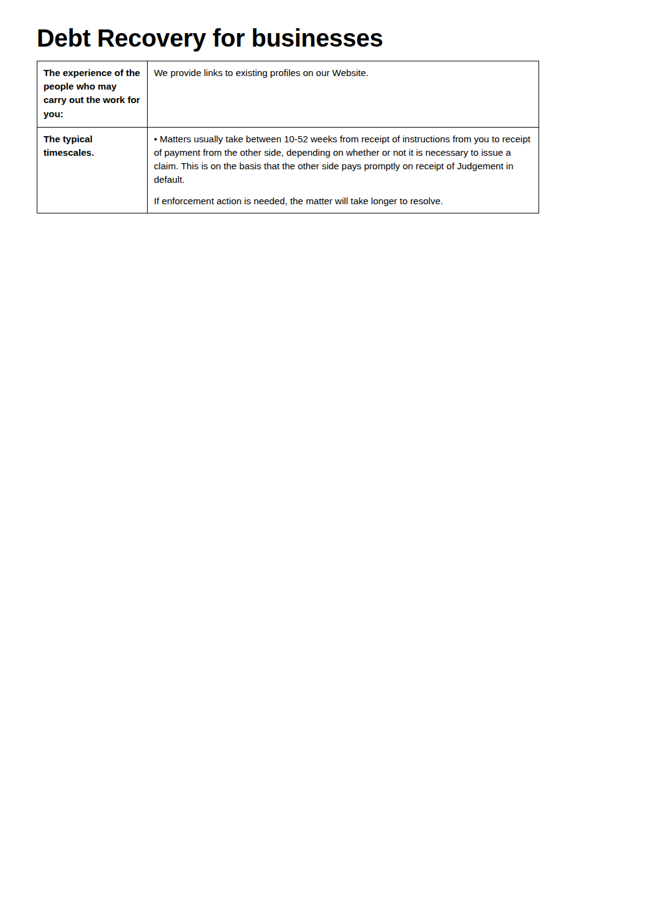Debt Recovery for businesses
| The experience of the people who may carry out the work for you: | We provide links to existing profiles on our Website. |
| The typical timescales. | • Matters usually take between 10-52 weeks from receipt of instructions from you to receipt of payment from the other side, depending on whether or not it is necessary to issue a claim. This is on the basis that the other side pays promptly on receipt of Judgement in default. If enforcement action is needed, the matter will take longer to resolve. |